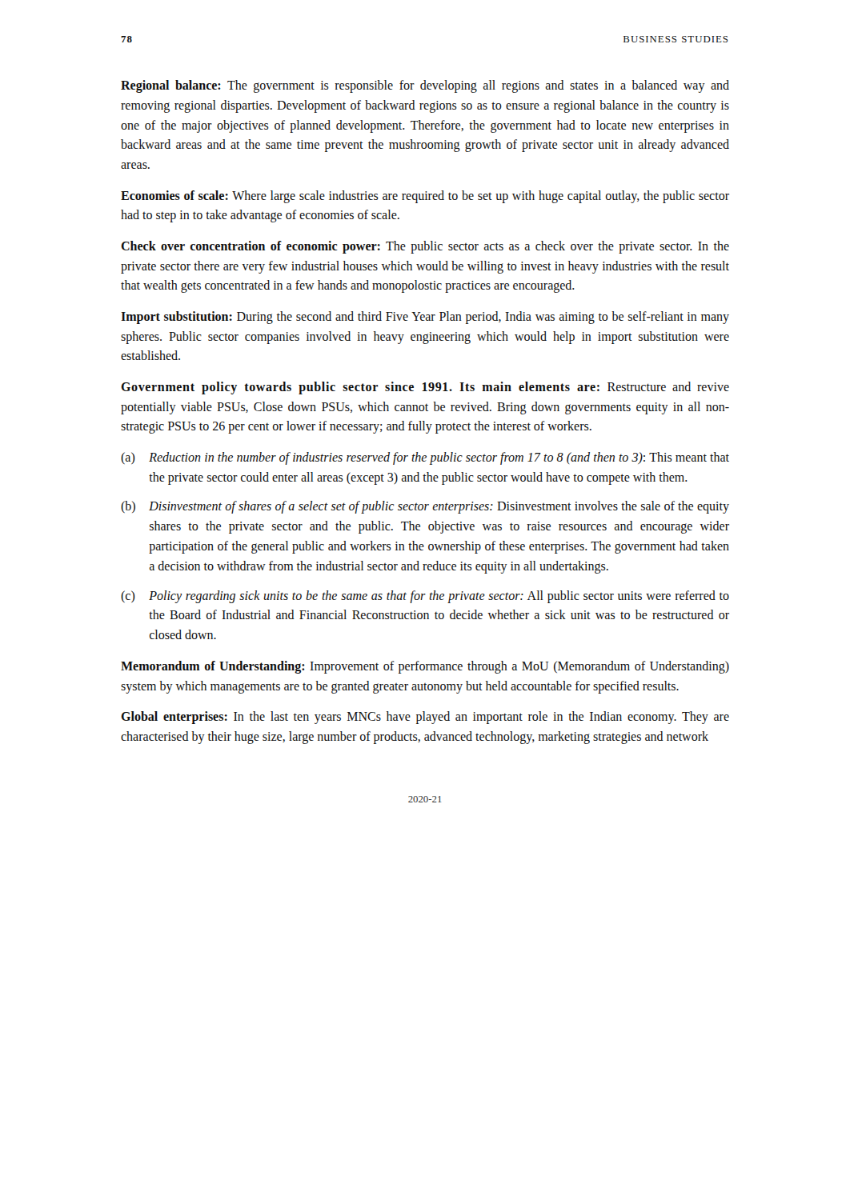78 Business Studies
Regional balance: The government is responsible for developing all regions and states in a balanced way and removing regional disparties. Development of backward regions so as to ensure a regional balance in the country is one of the major objectives of planned development. Therefore, the government had to locate new enterprises in backward areas and at the same time prevent the mushrooming growth of private sector unit in already advanced areas.
Economies of scale: Where large scale industries are required to be set up with huge capital outlay, the public sector had to step in to take advantage of economies of scale.
Check over concentration of economic power: The public sector acts as a check over the private sector. In the private sector there are very few industrial houses which would be willing to invest in heavy industries with the result that wealth gets concentrated in a few hands and monopolostic practices are encouraged.
Import substitution: During the second and third Five Year Plan period, India was aiming to be self-reliant in many spheres. Public sector companies involved in heavy engineering which would help in import substitution were established.
Government policy towards public sector since 1991. Its main elements are: Restructure and revive potentially viable PSUs, Close down PSUs, which cannot be revived. Bring down governments equity in all non-strategic PSUs to 26 per cent or lower if necessary; and fully protect the interest of workers.
(a) Reduction in the number of industries reserved for the public sector from 17 to 8 (and then to 3): This meant that the private sector could enter all areas (except 3) and the public sector would have to compete with them.
(b) Disinvestment of shares of a select set of public sector enterprises: Disinvestment involves the sale of the equity shares to the private sector and the public. The objective was to raise resources and encourage wider participation of the general public and workers in the ownership of these enterprises. The government had taken a decision to withdraw from the industrial sector and reduce its equity in all undertakings.
(c) Policy regarding sick units to be the same as that for the private sector: All public sector units were referred to the Board of Industrial and Financial Reconstruction to decide whether a sick unit was to be restructured or closed down.
Memorandum of Understanding: Improvement of performance through a MoU (Memorandum of Understanding) system by which managements are to be granted greater autonomy but held accountable for specified results.
Global enterprises: In the last ten years MNCs have played an important role in the Indian economy. They are characterised by their huge size, large number of products, advanced technology, marketing strategies and network
2020-21